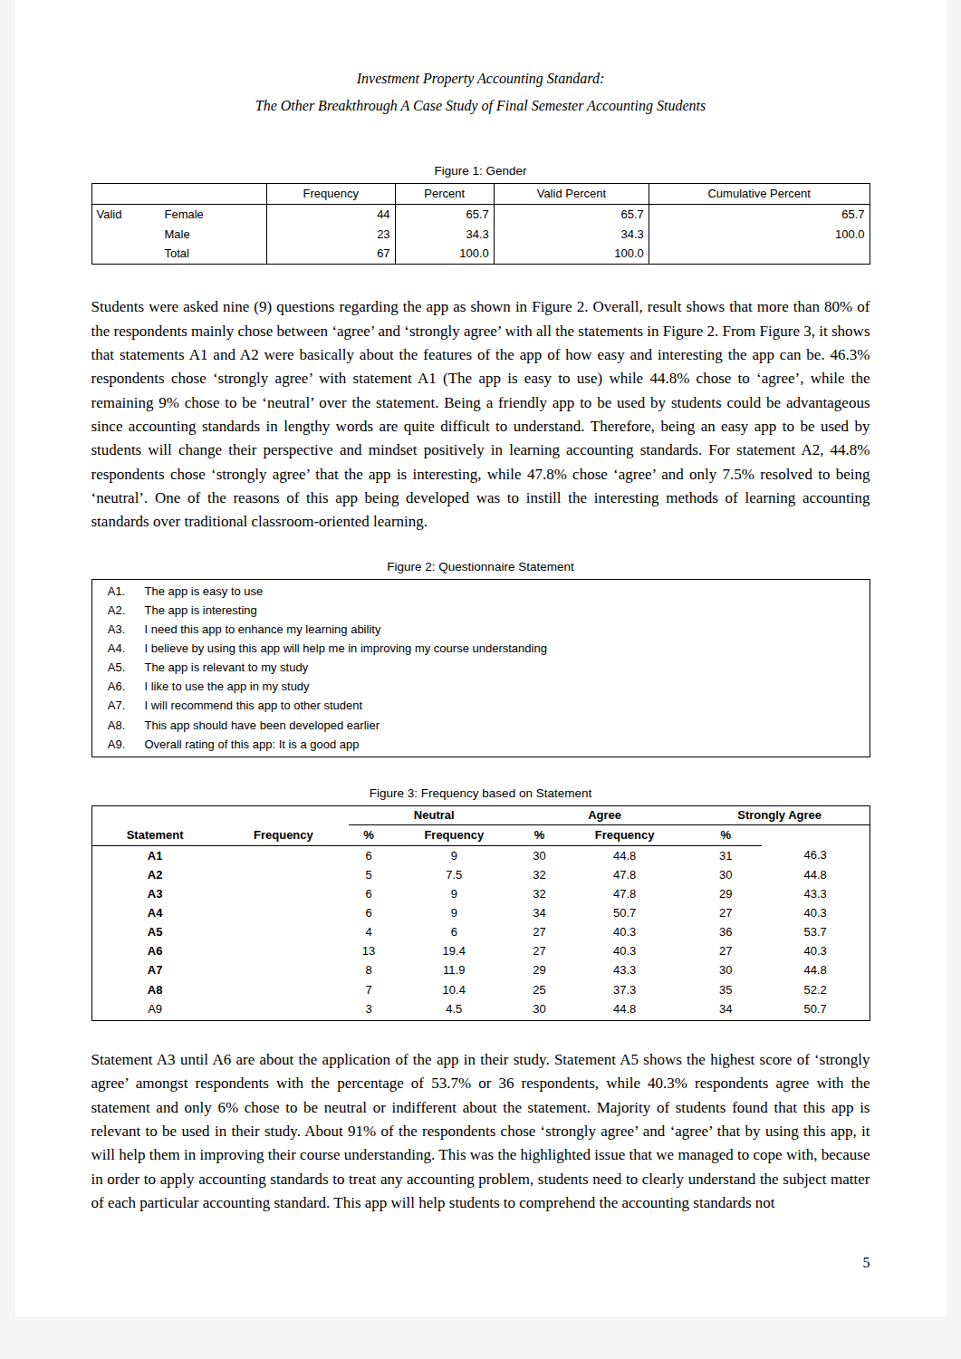Investment Property Accounting Standard:
The Other Breakthrough A Case Study of Final Semester Accounting Students
Figure 1: Gender
| | Frequency | Percent | Valid Percent | Cumulative Percent |
| --- | --- | --- | --- | --- |
| Valid | Female | 44 | 65.7 | 65.7 | 65.7 |
| | Male | 23 | 34.3 | 34.3 | 100.0 |
| | Total | 67 | 100.0 | 100.0 | |
Students were asked nine (9) questions regarding the app as shown in Figure 2. Overall, result shows that more than 80% of the respondents mainly chose between ‘agree’ and ‘strongly agree’ with all the statements in Figure 2. From Figure 3, it shows that statements A1 and A2 were basically about the features of the app of how easy and interesting the app can be. 46.3% respondents chose ‘strongly agree’ with statement A1 (The app is easy to use) while 44.8% chose to ‘agree’, while the remaining 9% chose to be ‘neutral’ over the statement. Being a friendly app to be used by students could be advantageous since accounting standards in lengthy words are quite difficult to understand. Therefore, being an easy app to be used by students will change their perspective and mindset positively in learning accounting standards. For statement A2, 44.8% respondents chose ‘strongly agree’ that the app is interesting, while 47.8% chose ‘agree’ and only 7.5% resolved to being ‘neutral’. One of the reasons of this app being developed was to instill the interesting methods of learning accounting standards over traditional classroom-oriented learning.
Figure 2: Questionnaire Statement
| A1. | The app is easy to use |
| A2. | The app is interesting |
| A3. | I need this app to enhance my learning ability |
| A4. | I believe by using this app will help me in improving my course understanding |
| A5. | The app is relevant to my study |
| A6. | I like to use the app in my study |
| A7. | I will recommend this app to other student |
| A8. | This app should have been developed earlier |
| A9. | Overall rating of this app: It is a good app |
Figure 3: Frequency based on Statement
| | | Neutral | Agree | Strongly Agree |
| --- | --- | --- | --- | --- |
| Statement | Frequency | % | Frequency | % | Frequency | % |
| A1 | | 6 | 9 | 30 | 44.8 | 31 | 46.3 |
| A2 | | 5 | 7.5 | 32 | 47.8 | 30 | 44.8 |
| A3 | | 6 | 9 | 32 | 47.8 | 29 | 43.3 |
| A4 | | 6 | 9 | 34 | 50.7 | 27 | 40.3 |
| A5 | | 4 | 6 | 27 | 40.3 | 36 | 53.7 |
| A6 | | 13 | 19.4 | 27 | 40.3 | 27 | 40.3 |
| A7 | | 8 | 11.9 | 29 | 43.3 | 30 | 44.8 |
| A8 | | 7 | 10.4 | 25 | 37.3 | 35 | 52.2 |
| A9 | | 3 | 4.5 | 30 | 44.8 | 34 | 50.7 |
Statement A3 until A6 are about the application of the app in their study. Statement A5 shows the highest score of ‘strongly agree’ amongst respondents with the percentage of 53.7% or 36 respondents, while 40.3% respondents agree with the statement and only 6% chose to be neutral or indifferent about the statement. Majority of students found that this app is relevant to be used in their study. About 91% of the respondents chose ‘strongly agree’ and ‘agree’ that by using this app, it will help them in improving their course understanding. This was the highlighted issue that we managed to cope with, because in order to apply accounting standards to treat any accounting problem, students need to clearly understand the subject matter of each particular accounting standard. This app will help students to comprehend the accounting standards not
5